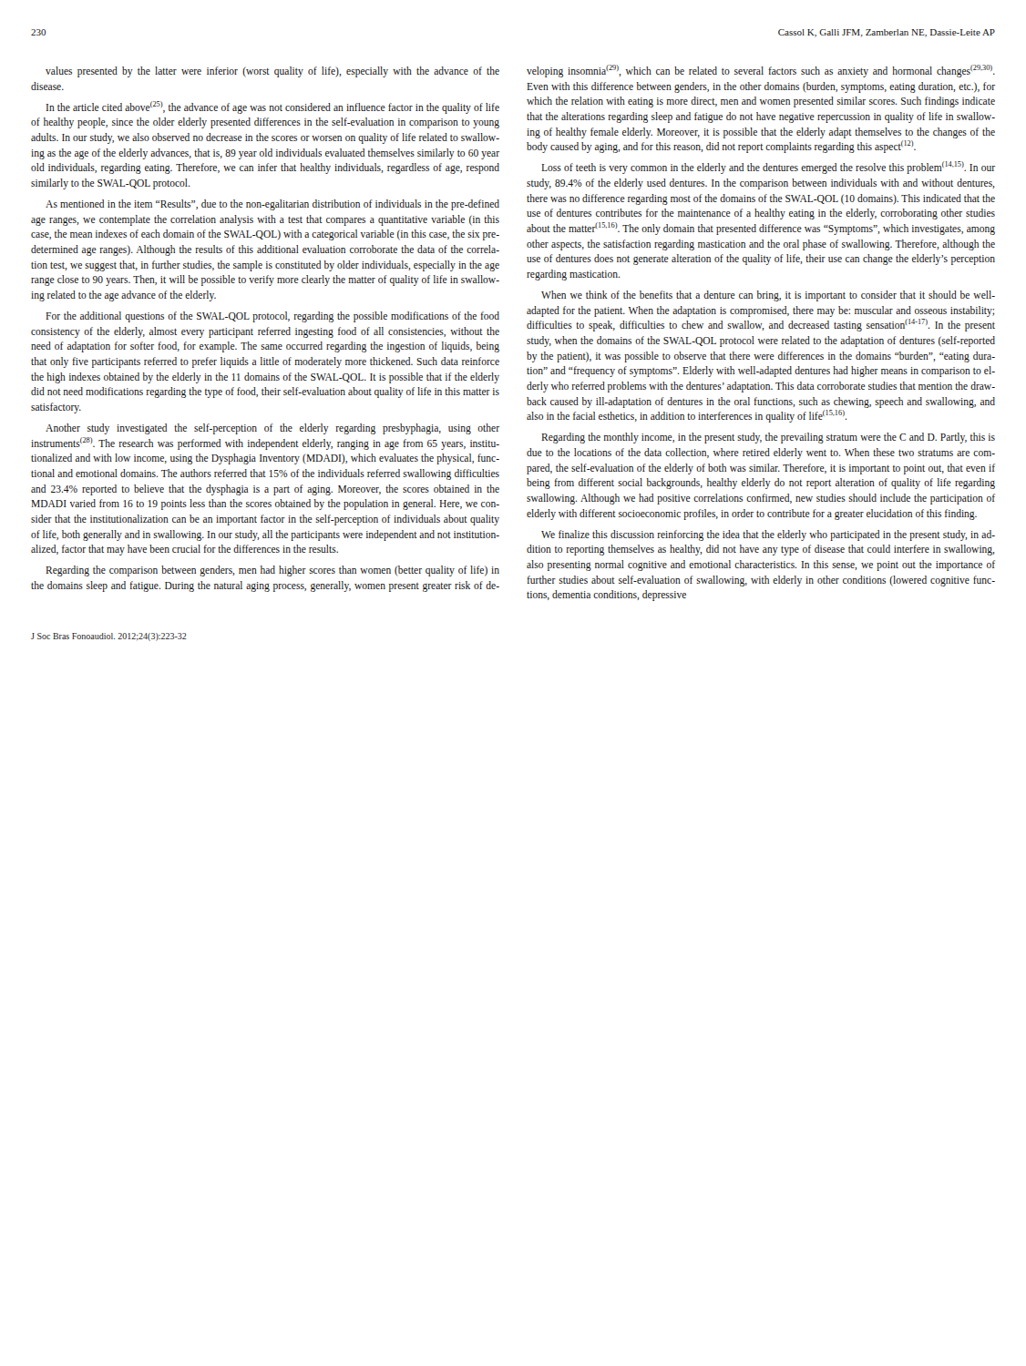230 Cassol K, Galli JFM, Zamberlan NE, Dassie-Leite AP
values presented by the latter were inferior (worst quality of life), especially with the advance of the disease.
In the article cited above(25), the advance of age was not considered an influence factor in the quality of life of healthy people, since the older elderly presented differences in the self-evaluation in comparison to young adults. In our study, we also observed no decrease in the scores or worsen on quality of life related to swallowing as the age of the elderly advances, that is, 89 year old individuals evaluated themselves similarly to 60 year old individuals, regarding eating. Therefore, we can infer that healthy individuals, regardless of age, respond similarly to the SWAL-QOL protocol.
As mentioned in the item “Results”, due to the non-egalitarian distribution of individuals in the pre-defined age ranges, we contemplate the correlation analysis with a test that compares a quantitative variable (in this case, the mean indexes of each domain of the SWAL-QOL) with a categorical variable (in this case, the six pre-determined age ranges). Although the results of this additional evaluation corroborate the data of the correlation test, we suggest that, in further studies, the sample is constituted by older individuals, especially in the age range close to 90 years. Then, it will be possible to verify more clearly the matter of quality of life in swallowing related to the age advance of the elderly.
For the additional questions of the SWAL-QOL protocol, regarding the possible modifications of the food consistency of the elderly, almost every participant referred ingesting food of all consistencies, without the need of adaptation for softer food, for example. The same occurred regarding the ingestion of liquids, being that only five participants referred to prefer liquids a little of moderately more thickened. Such data reinforce the high indexes obtained by the elderly in the 11 domains of the SWAL-QOL. It is possible that if the elderly did not need modifications regarding the type of food, their self-evaluation about quality of life in this matter is satisfactory.
Another study investigated the self-perception of the elderly regarding presbyphagia, using other instruments(28). The research was performed with independent elderly, ranging in age from 65 years, institutionalized and with low income, using the Dysphagia Inventory (MDADI), which evaluates the physical, functional and emotional domains. The authors referred that 15% of the individuals referred swallowing difficulties and 23.4% reported to believe that the dysphagia is a part of aging. Moreover, the scores obtained in the MDADI varied from 16 to 19 points less than the scores obtained by the population in general. Here, we consider that the institutionalization can be an important factor in the self-perception of individuals about quality of life, both generally and in swallowing. In our study, all the participants were independent and not institutionalized, factor that may have been crucial for the differences in the results.
Regarding the comparison between genders, men had higher scores than women (better quality of life) in the domains sleep and fatigue. During the natural aging process, generally, women present greater risk of developing insomnia(29), which can be related to several factors such as anxiety and hormonal changes(29,30). Even with this difference between genders, in the other domains (burden, symptoms, eating duration, etc.), for which the relation with eating is more direct, men and women presented similar scores. Such findings indicate that the alterations regarding sleep and fatigue do not have negative repercussion in quality of life in swallowing of healthy female elderly. Moreover, it is possible that the elderly adapt themselves to the changes of the body caused by aging, and for this reason, did not report complaints regarding this aspect(12).
Loss of teeth is very common in the elderly and the dentures emerged the resolve this problem(14,15). In our study, 89.4% of the elderly used dentures. In the comparison between individuals with and without dentures, there was no difference regarding most of the domains of the SWAL-QOL (10 domains). This indicated that the use of dentures contributes for the maintenance of a healthy eating in the elderly, corroborating other studies about the matter(15,16). The only domain that presented difference was “Symptoms”, which investigates, among other aspects, the satisfaction regarding mastication and the oral phase of swallowing. Therefore, although the use of dentures does not generate alteration of the quality of life, their use can change the elderly’s perception regarding mastication.
When we think of the benefits that a denture can bring, it is important to consider that it should be well-adapted for the patient. When the adaptation is compromised, there may be: muscular and osseous instability; difficulties to speak, difficulties to chew and swallow, and decreased tasting sensation(14-17). In the present study, when the domains of the SWAL-QOL protocol were related to the adaptation of dentures (self-reported by the patient), it was possible to observe that there were differences in the domains “burden”, “eating duration” and “frequency of symptoms”. Elderly with well-adapted dentures had higher means in comparison to elderly who referred problems with the dentures’ adaptation. This data corroborate studies that mention the drawback caused by ill-adaptation of dentures in the oral functions, such as chewing, speech and swallowing, and also in the facial esthetics, in addition to interferences in quality of life(15,16).
Regarding the monthly income, in the present study, the prevailing stratum were the C and D. Partly, this is due to the locations of the data collection, where retired elderly went to. When these two stratums are compared, the self-evaluation of the elderly of both was similar. Therefore, it is important to point out, that even if being from different social backgrounds, healthy elderly do not report alteration of quality of life regarding swallowing. Although we had positive correlations confirmed, new studies should include the participation of elderly with different socioeconomic profiles, in order to contribute for a greater elucidation of this finding.
We finalize this discussion reinforcing the idea that the elderly who participated in the present study, in addition to reporting themselves as healthy, did not have any type of disease that could interfere in swallowing, also presenting normal cognitive and emotional characteristics. In this sense, we point out the importance of further studies about self-evaluation of swallowing, with elderly in other conditions (lowered cognitive functions, dementia conditions, depressive
J Soc Bras Fonoaudiol. 2012;24(3):223-32